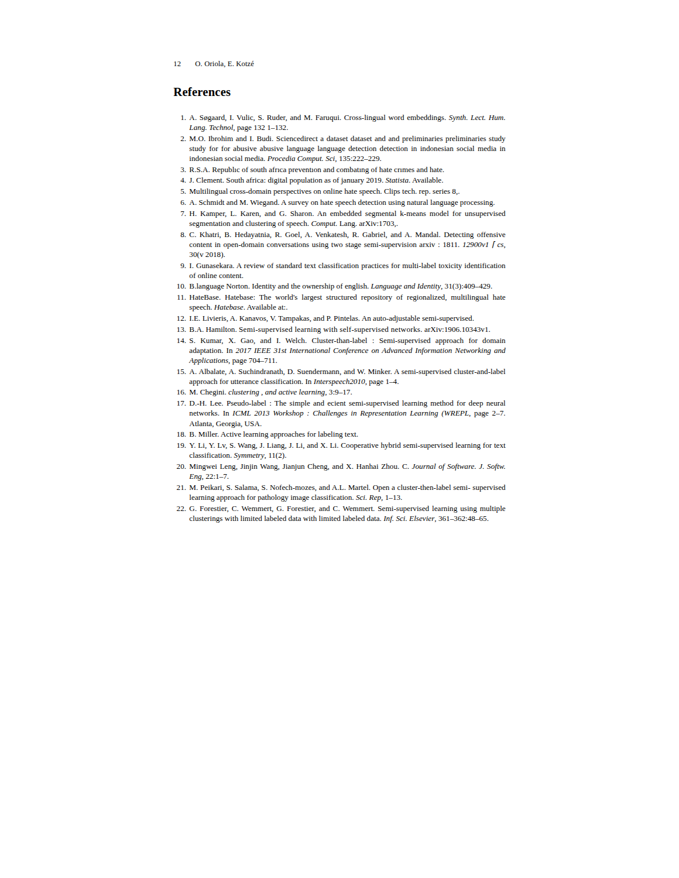12 O. Oriola, E. Kotzé
References
A. Søgaard, I. Vulic, S. Ruder, and M. Faruqui. Cross-lingual word embeddings. Synth. Lect. Hum. Lang. Technol, page 132 1–132.
M.O. Ibrohim and I. Budi. Sciencedirect a dataset dataset and and preliminaries preliminaries study study for for abusive abusive language language detection detection in indonesian social media in indonesian social media. Procedia Comput. Sci, 135:222–229.
R.S.A. Republıc of south afrıca preventıon and combatıng of hate crımes and hate.
J. Clement. South africa: digital population as of january 2019. Statista. Available.
Multilingual cross-domain perspectives on online hate speech. Clips tech. rep. series 8,.
A. Schmidt and M. Wiegand. A survey on hate speech detection using natural language processing.
H. Kamper, L. Karen, and G. Sharon. An embedded segmental k-means model for unsupervised segmentation and clustering of speech. Comput. Lang. arXiv:1703,.
C. Khatri, B. Hedayatnia, R. Goel, A. Venkatesh, R. Gabriel, and A. Mandal. Detecting offensive content in open-domain conversations using two stage semi-supervision arxiv : 1811. 12900v1 ⌈ cs, 30(v 2018).
I. Gunasekara. A review of standard text classification practices for multi-label toxicity identification of online content.
B.language Norton. Identity and the ownership of english. Language and Identity, 31(3):409–429.
HateBase. Hatebase: The world's largest structured repository of regionalized, multilingual hate speech. Hatebase. Available at:.
I.E. Livieris, A. Kanavos, V. Tampakas, and P. Pintelas. An auto-adjustable semi-supervised.
B.A. Hamilton. Semi-supervised learning with self-supervised networks. arXiv:1906.10343v1.
S. Kumar, X. Gao, and I. Welch. Cluster-than-label : Semi-supervised approach for domain adaptation. In 2017 IEEE 31st International Conference on Advanced Information Networking and Applications, page 704–711.
A. Albalate, A. Suchindranath, D. Suendermann, and W. Minker. A semi-supervised cluster-and-label approach for utterance classification. In Interspeech2010, page 1–4.
M. Chegini. clustering , and active learning, 3:9–17.
D.-H. Lee. Pseudo-label : The simple and ecient semi-supervised learning method for deep neural networks. In ICML 2013 Workshop : Challenges in Representation Learning (WREPL, page 2–7. Atlanta, Georgia, USA.
B. Miller. Active learning approaches for labeling text.
Y. Li, Y. Lv, S. Wang, J. Liang, J. Li, and X. Li. Cooperative hybrid semi-supervised learning for text classification. Symmetry, 11(2).
Mingwei Leng, Jinjin Wang, Jianjun Cheng, and X. Hanhai Zhou. C. Journal of Software. J. Softw. Eng, 22:1–7.
M. Peikari, S. Salama, S. Nofech-mozes, and A.L. Martel. Open a cluster-then-label semi- supervised learning approach for pathology image classification. Sci. Rep, 1–13.
G. Forestier, C. Wemmert, G. Forestier, and C. Wemmert. Semi-supervised learning using multiple clusterings with limited labeled data with limited labeled data. Inf. Sci. Elsevier, 361–362:48–65.